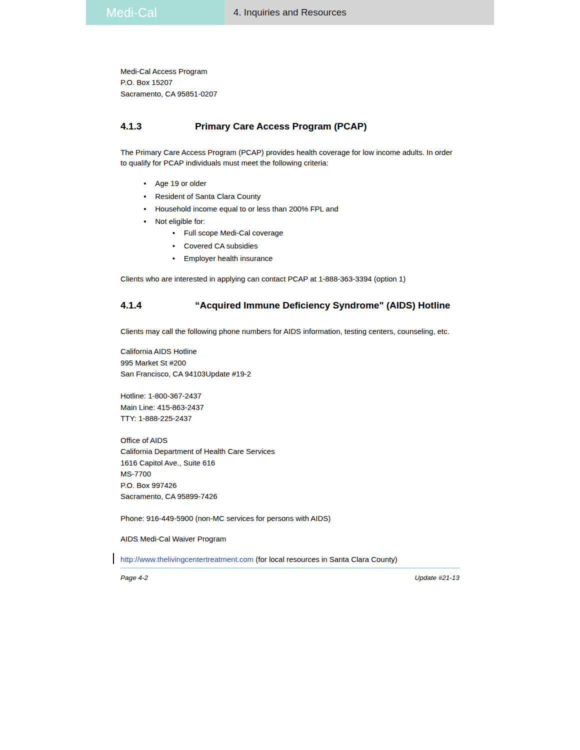Medi-Cal
4. Inquiries and Resources
Medi-Cal Access Program
P.O. Box 15207
Sacramento, CA 95851-0207
4.1.3 Primary Care Access Program (PCAP)
The Primary Care Access Program (PCAP) provides health coverage for low income adults. In order to qualify for PCAP individuals must meet the following criteria:
Age 19 or older
Resident of Santa Clara County
Household income equal to or less than 200% FPL and
Not eligible for:
Full scope Medi-Cal coverage
Covered CA subsidies
Employer health insurance
Clients who are interested in applying can contact PCAP at 1-888-363-3394 (option 1)
4.1.4“Acquired Immune Deficiency Syndrome" (AIDS) Hotline
Clients may call the following phone numbers for AIDS information, testing centers, counseling, etc.
California AIDS Hotline
995 Market St #200
San Francisco, CA 94103Update #19-2
Hotline: 1-800-367-2437
Main Line: 415-863-2437
TTY: 1-888-225-2437
Office of AIDS
California Department of Health Care Services
1616 Capitol Ave., Suite 616
MS-7700
P.O. Box 997426
Sacramento, CA 95899-7426
Phone: 916-449-5900 (non-MC services for persons with AIDS)
AIDS Medi-Cal Waiver Program
http://www.thelivingcentertreatment.com (for local resources in Santa Clara County)
Page 4-2
Update #21-13